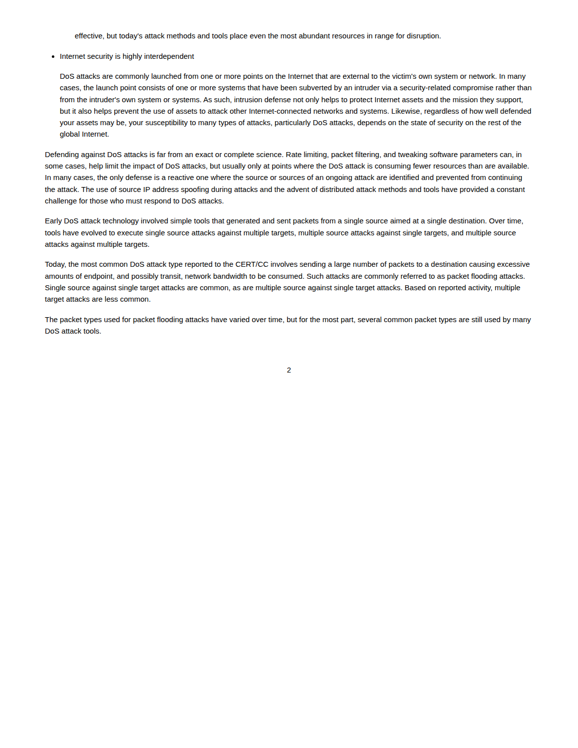effective, but today's attack methods and tools place even the most abundant resources in range for disruption.
Internet security is highly interdependent
DoS attacks are commonly launched from one or more points on the Internet that are external to the victim's own system or network. In many cases, the launch point consists of one or more systems that have been subverted by an intruder via a security-related compromise rather than from the intruder's own system or systems. As such, intrusion defense not only helps to protect Internet assets and the mission they support, but it also helps prevent the use of assets to attack other Internet-connected networks and systems. Likewise, regardless of how well defended your assets may be, your susceptibility to many types of attacks, particularly DoS attacks, depends on the state of security on the rest of the global Internet.
Defending against DoS attacks is far from an exact or complete science. Rate limiting, packet filtering, and tweaking software parameters can, in some cases, help limit the impact of DoS attacks, but usually only at points where the DoS attack is consuming fewer resources than are available. In many cases, the only defense is a reactive one where the source or sources of an ongoing attack are identified and prevented from continuing the attack. The use of source IP address spoofing during attacks and the advent of distributed attack methods and tools have provided a constant challenge for those who must respond to DoS attacks.
Early DoS attack technology involved simple tools that generated and sent packets from a single source aimed at a single destination. Over time, tools have evolved to execute single source attacks against multiple targets, multiple source attacks against single targets, and multiple source attacks against multiple targets.
Today, the most common DoS attack type reported to the CERT/CC involves sending a large number of packets to a destination causing excessive amounts of endpoint, and possibly transit, network bandwidth to be consumed. Such attacks are commonly referred to as packet flooding attacks. Single source against single target attacks are common, as are multiple source against single target attacks. Based on reported activity, multiple target attacks are less common.
The packet types used for packet flooding attacks have varied over time, but for the most part, several common packet types are still used by many DoS attack tools.
2